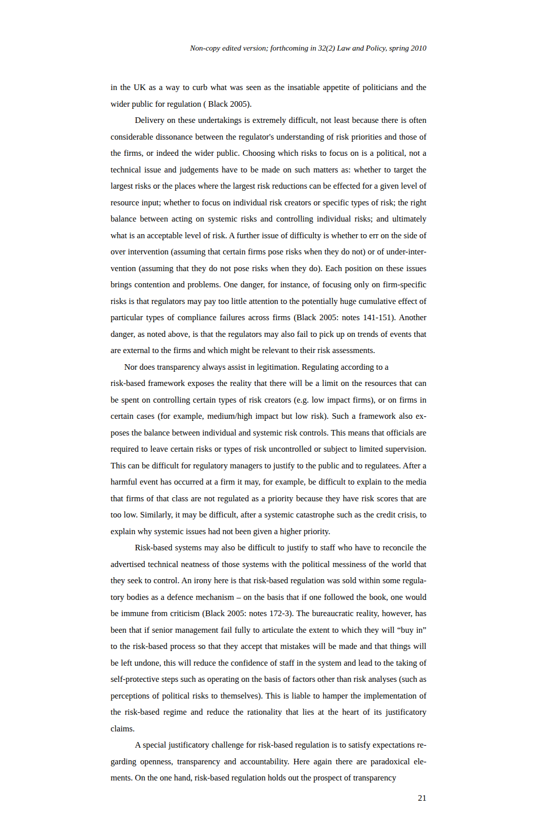Non-copy edited version; forthcoming in 32(2) Law and Policy, spring 2010
in the UK as a way to curb what was seen as the insatiable appetite of politicians and the wider public for regulation ( Black 2005).
Delivery on these undertakings is extremely difficult, not least because there is often considerable dissonance between the regulator's understanding of risk priorities and those of the firms, or indeed the wider public. Choosing which risks to focus on is a political, not a technical issue and judgements have to be made on such matters as: whether to target the largest risks or the places where the largest risk reductions can be effected for a given level of resource input; whether to focus on individual risk creators or specific types of risk; the right balance between acting on systemic risks and controlling individual risks; and ultimately what is an acceptable level of risk. A further issue of difficulty is whether to err on the side of over intervention (assuming that certain firms pose risks when they do not) or of under-intervention (assuming that they do not pose risks when they do). Each position on these issues brings contention and problems. One danger, for instance, of focusing only on firm-specific risks is that regulators may pay too little attention to the potentially huge cumulative effect of particular types of compliance failures across firms (Black 2005: notes 141-151). Another danger, as noted above, is that the regulators may also fail to pick up on trends of events that are external to the firms and which might be relevant to their risk assessments.
Nor does transparency always assist in legitimation. Regulating according to a
risk-based framework exposes the reality that there will be a limit on the resources that can be spent on controlling certain types of risk creators (e.g. low impact firms), or on firms in certain cases (for example, medium/high impact but low risk). Such a framework also exposes the balance between individual and systemic risk controls. This means that officials are required to leave certain risks or types of risk uncontrolled or subject to limited supervision. This can be difficult for regulatory managers to justify to the public and to regulatees. After a harmful event has occurred at a firm it may, for example, be difficult to explain to the media that firms of that class are not regulated as a priority because they have risk scores that are too low. Similarly, it may be difficult, after a systemic catastrophe such as the credit crisis, to explain why systemic issues had not been given a higher priority.
Risk-based systems may also be difficult to justify to staff who have to reconcile the advertised technical neatness of those systems with the political messiness of the world that they seek to control. An irony here is that risk-based regulation was sold within some regulatory bodies as a defence mechanism – on the basis that if one followed the book, one would be immune from criticism (Black 2005: notes 172-3). The bureaucratic reality, however, has been that if senior management fail fully to articulate the extent to which they will “buy in” to the risk-based process so that they accept that mistakes will be made and that things will be left undone, this will reduce the confidence of staff in the system and lead to the taking of self-protective steps such as operating on the basis of factors other than risk analyses (such as perceptions of political risks to themselves). This is liable to hamper the implementation of the risk-based regime and reduce the rationality that lies at the heart of its justificatory claims.
A special justificatory challenge for risk-based regulation is to satisfy expectations regarding openness, transparency and accountability. Here again there are paradoxical elements. On the one hand, risk-based regulation holds out the prospect of transparency
21